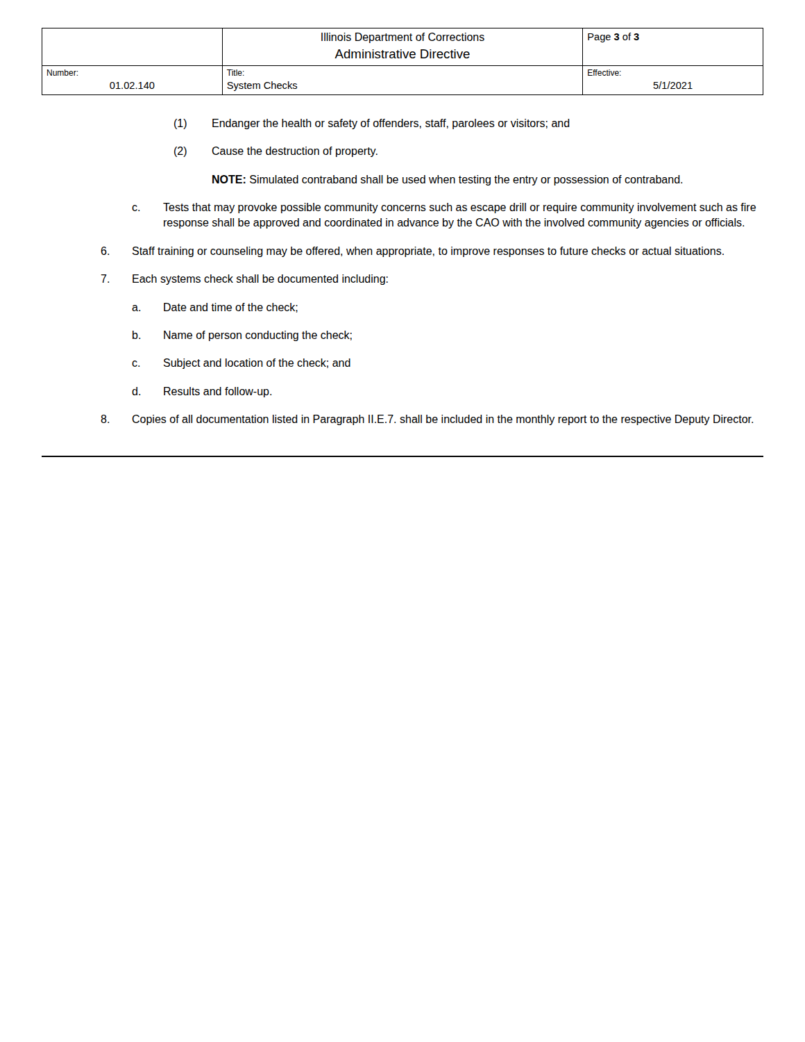| | Illinois Department of Corrections Administrative Directive | Page 3 of 3 |
| Number: 01.02.140 | Title: System Checks | Effective: 5/1/2021 |
(1) Endanger the health or safety of offenders, staff, parolees or visitors; and
(2) Cause the destruction of property.
NOTE: Simulated contraband shall be used when testing the entry or possession of contraband.
c. Tests that may provoke possible community concerns such as escape drill or require community involvement such as fire response shall be approved and coordinated in advance by the CAO with the involved community agencies or officials.
6. Staff training or counseling may be offered, when appropriate, to improve responses to future checks or actual situations.
7. Each systems check shall be documented including:
a. Date and time of the check;
b. Name of person conducting the check;
c. Subject and location of the check; and
d. Results and follow-up.
8. Copies of all documentation listed in Paragraph II.E.7. shall be included in the monthly report to the respective Deputy Director.